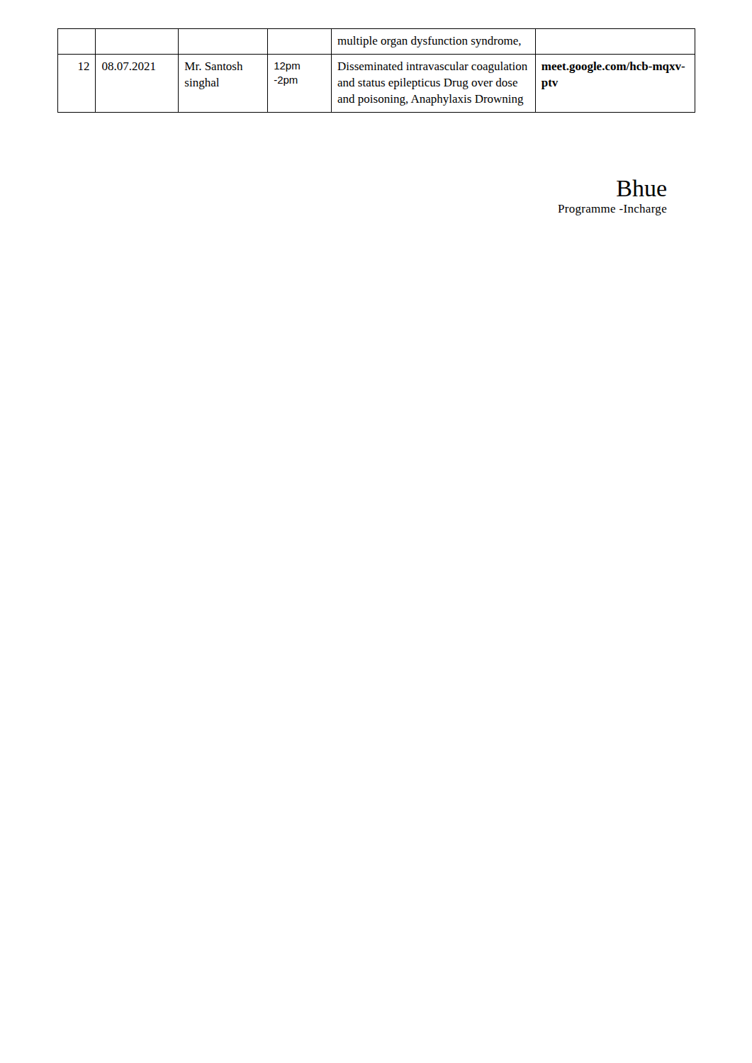| | | | | multiple organ dysfunction syndrome, | |
| 12 | 08.07.2021 | Mr. Santosh singhal | 12pm -2pm | Disseminated intravascular coagulation and status epilepticus Drug over dose and poisoning, Anaphylaxis Drowning | meet.google.com/hcb-mqxv-ptv |
Bhue
Programme -Incharge